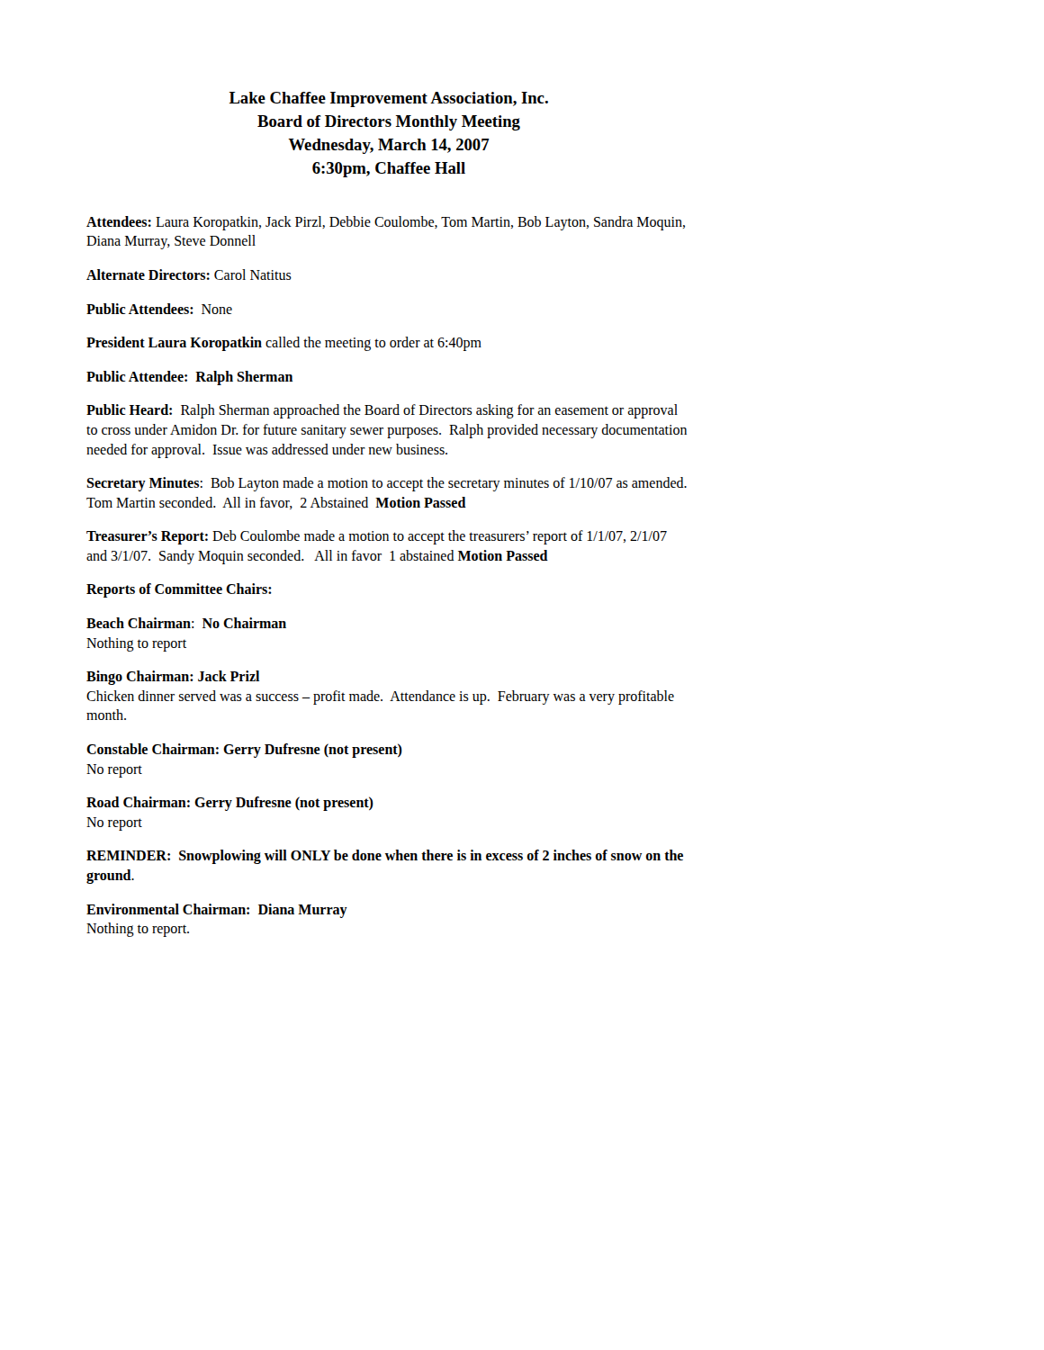Lake Chaffee Improvement Association, Inc.
Board of Directors Monthly Meeting
Wednesday, March 14, 2007
6:30pm, Chaffee Hall
Attendees: Laura Koropatkin, Jack Pirzl, Debbie Coulombe, Tom Martin, Bob Layton, Sandra Moquin, Diana Murray, Steve Donnell
Alternate Directors: Carol Natitus
Public Attendees: None
President Laura Koropatkin called the meeting to order at 6:40pm
Public Attendee: Ralph Sherman
Public Heard: Ralph Sherman approached the Board of Directors asking for an easement or approval to cross under Amidon Dr. for future sanitary sewer purposes. Ralph provided necessary documentation needed for approval. Issue was addressed under new business.
Secretary Minutes: Bob Layton made a motion to accept the secretary minutes of 1/10/07 as amended. Tom Martin seconded. All in favor, 2 Abstained Motion Passed
Treasurer’s Report: Deb Coulombe made a motion to accept the treasurers’ report of 1/1/07, 2/1/07 and 3/1/07. Sandy Moquin seconded. All in favor 1 abstained Motion Passed
Reports of Committee Chairs:
Beach Chairman: No Chairman
Nothing to report
Bingo Chairman: Jack Prizl
Chicken dinner served was a success – profit made. Attendance is up. February was a very profitable month.
Constable Chairman: Gerry Dufresne (not present)
No report
Road Chairman: Gerry Dufresne (not present)
No report
REMINDER: Snowplowing will ONLY be done when there is in excess of 2 inches of snow on the ground.
Environmental Chairman: Diana Murray
Nothing to report.